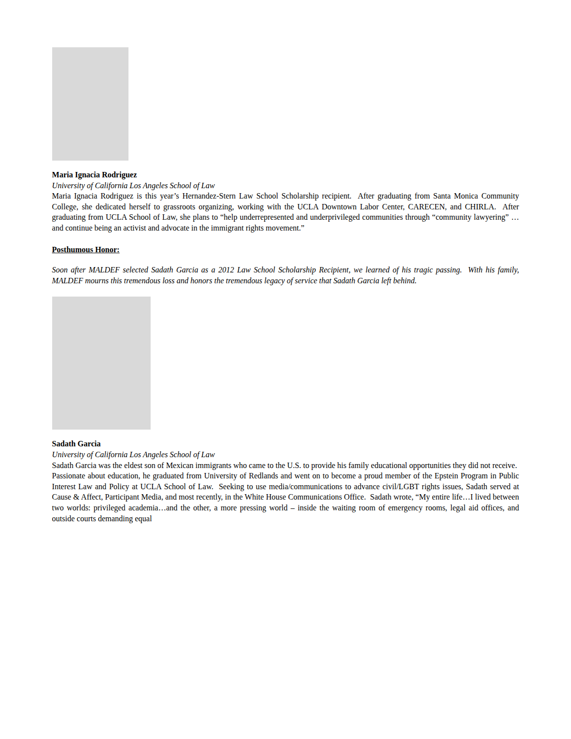Maria Ignacia Rodriguez
University of California Los Angeles School of Law
Maria Ignacia Rodriguez is this year’s Hernandez-Stern Law School Scholarship recipient. After graduating from Santa Monica Community College, she dedicated herself to grassroots organizing, working with the UCLA Downtown Labor Center, CARECEN, and CHIRLA. After graduating from UCLA School of Law, she plans to “help underrepresented and underprivileged communities through “community lawyering” … and continue being an activist and advocate in the immigrant rights movement.”
Posthumous Honor:
Soon after MALDEF selected Sadath Garcia as a 2012 Law School Scholarship Recipient, we learned of his tragic passing. With his family, MALDEF mourns this tremendous loss and honors the tremendous legacy of service that Sadath Garcia left behind.
Sadath Garcia
University of California Los Angeles School of Law
Sadath Garcia was the eldest son of Mexican immigrants who came to the U.S. to provide his family educational opportunities they did not receive. Passionate about education, he graduated from University of Redlands and went on to become a proud member of the Epstein Program in Public Interest Law and Policy at UCLA School of Law. Seeking to use media/communications to advance civil/LGBT rights issues, Sadath served at Cause & Affect, Participant Media, and most recently, in the White House Communications Office. Sadath wrote, “My entire life…I lived between two worlds: privileged academia…and the other, a more pressing world – inside the waiting room of emergency rooms, legal aid offices, and outside courts demanding equal